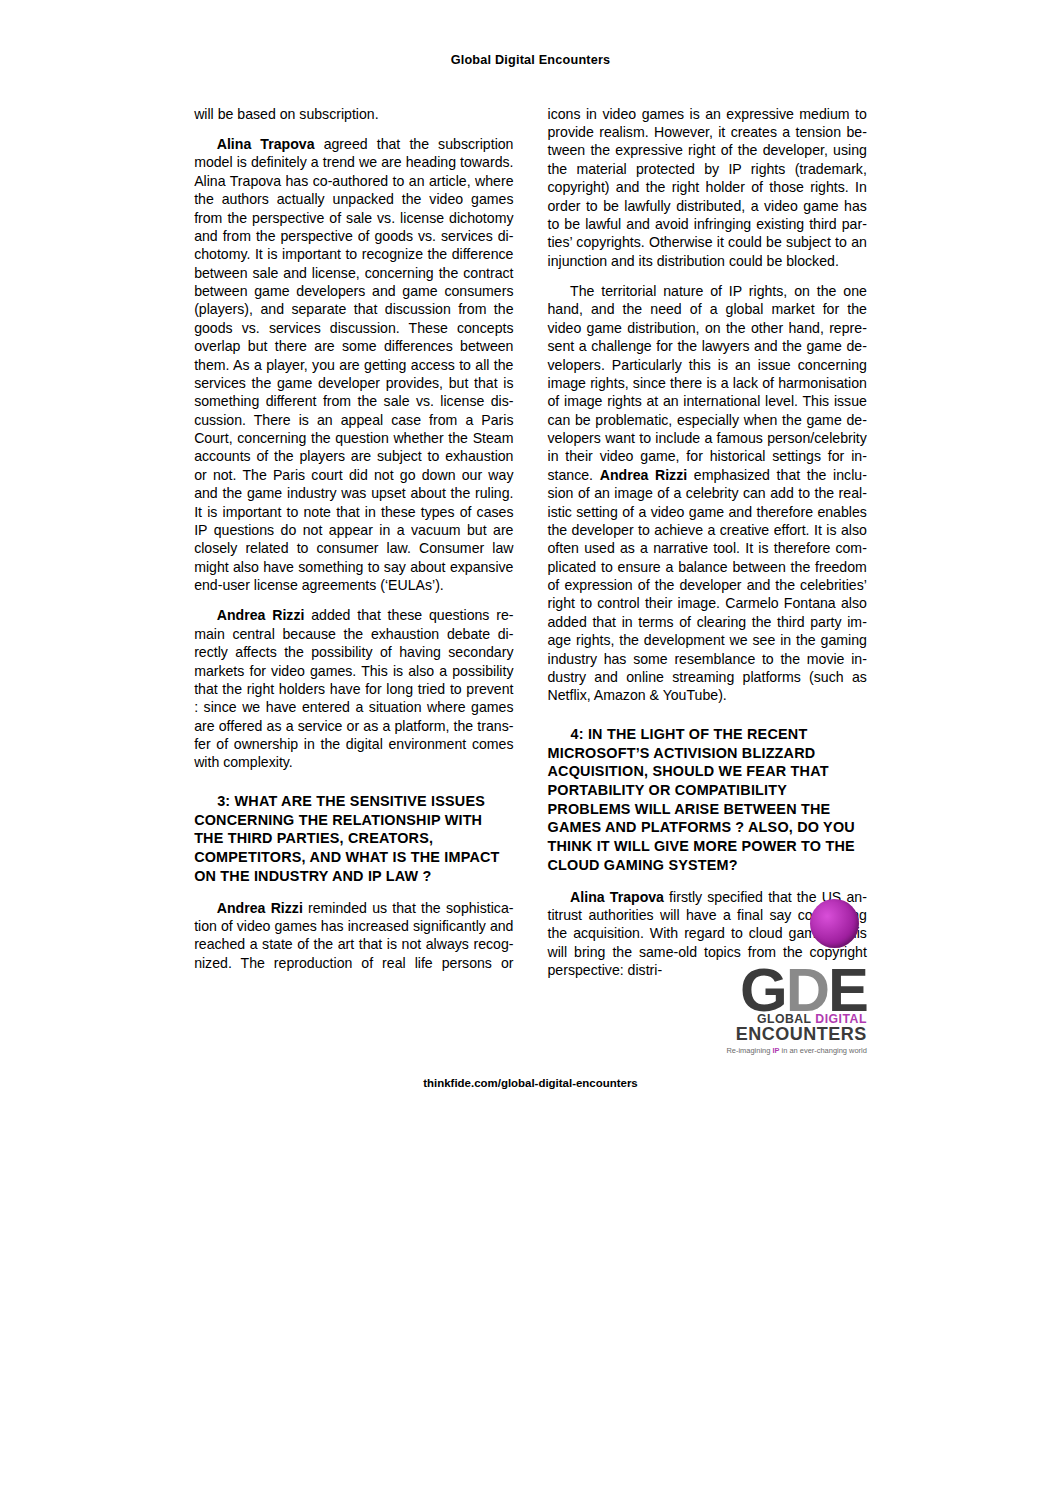Global Digital Encounters
will be based on subscription.
Alina Trapova agreed that the subscription model is definitely a trend we are heading towards. Alina Trapova has co-authored to an article, where the authors actually unpacked the video games from the perspective of sale vs. license dichotomy and from the perspective of goods vs. services dichotomy. It is important to recognize the difference between sale and license, concerning the contract between game developers and game consumers (players), and separate that discussion from the goods vs. services discussion. These concepts overlap but there are some differences between them. As a player, you are getting access to all the services the game developer provides, but that is something different from the sale vs. license discussion. There is an appeal case from a Paris Court, concerning the question whether the Steam accounts of the players are subject to exhaustion or not. The Paris court did not go down our way and the game industry was upset about the ruling. It is important to note that in these types of cases IP questions do not appear in a vacuum but are closely related to consumer law. Consumer law might also have something to say about expansive end-user license agreements (‘EULAs’).
Andrea Rizzi added that these questions remain central because the exhaustion debate directly affects the possibility of having secondary markets for video games. This is also a possibility that the right holders have for long tried to prevent : since we have entered a situation where games are offered as a service or as a platform, the transfer of ownership in the digital environment comes with complexity.
3: What are the sensitive issues concerning the relationship with the third parties, creators, competitors, and what is the impact on the industry and IP law ?
Andrea Rizzi reminded us that the sophistication of video games has increased significantly and reached a state of the art that is not always recognized. The reproduction of real life persons or icons in video games is an expressive medium to provide realism. However, it creates a tension between the expressive right of the developer, using the material protected by IP rights (trademark, copyright) and the right holder of those rights. In order to be lawfully distributed, a video game has to be lawful and avoid infringing existing third parties’ copyrights. Otherwise it could be subject to an injunction and its distribution could be blocked.
The territorial nature of IP rights, on the one hand, and the need of a global market for the video game distribution, on the other hand, represent a challenge for the lawyers and the game developers. Particularly this is an issue concerning image rights, since there is a lack of harmonisation of image rights at an international level. This issue can be problematic, especially when the game developers want to include a famous person/celebrity in their video game, for historical settings for instance. Andrea Rizzi emphasized that the inclusion of an image of a celebrity can add to the realistic setting of a video game and therefore enables the developer to achieve a creative effort. It is also often used as a narrative tool. It is therefore complicated to ensure a balance between the freedom of expression of the developer and the celebrities’ right to control their image. Carmelo Fontana also added that in terms of clearing the third party image rights, the development we see in the gaming industry has some resemblance to the movie industry and online streaming platforms (such as Netflix, Amazon & YouTube).
4: In the light of the recent Microsoft’s Activision Blizzard acquisition, should we fear that portability or compatibility problems will arise between the games and platforms ? Also, do you think it will give more power to the cloud gaming system?
Alina Trapova firstly specified that the US antitrust authorities will have a final say concerning the acquisition. With regard to cloud gaming, this will bring the same-old topics from the copyright perspective: distri-
GDE
GLOBAL DIGITAL
ENCOUNTERS
Re-imagining IP in an ever-changing world
thinkfide.com/global-digital-encounters